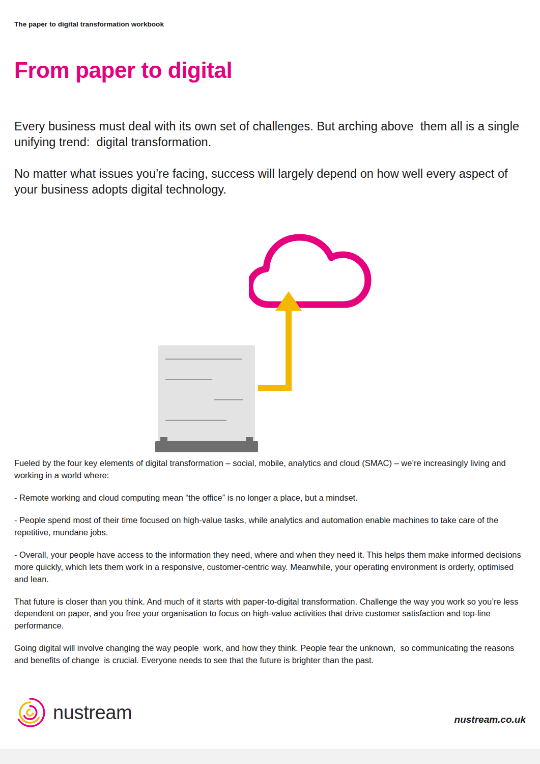The paper to digital transformation workbook
From paper to digital
Every business must deal with its own set of challenges. But arching above them all is a single unifying trend: digital transformation.
No matter what issues you’re facing, success will largely depend on how well every aspect of your business adopts digital technology.
Fueled by the four key elements of digital transformation – social, mobile, analytics and cloud (SMAC) – we’re increasingly living and working in a world where:
- Remote working and cloud computing mean “the office” is no longer a place, but a mindset.
- People spend most of their time focused on high-value tasks, while analytics and automation enable machines to take care of the repetitive, mundane jobs.
- Overall, your people have access to the information they need, where and when they need it. This helps them make informed decisions more quickly, which lets them work in a responsive, customer-centric way. Meanwhile, your operating environment is orderly, optimised and lean.
That future is closer than you think. And much of it starts with paper-to-digital transformation. Challenge the way you work so you’re less dependent on paper, and you free your organisation to focus on high-value activities that drive customer satisfaction and top-line performance.
Going digital will involve changing the way people work, and how they think. People fear the unknown, so communicating the reasons and benefits of change is crucial. Everyone needs to see that the future is brighter than the past.
nustream
nustream.co.uk